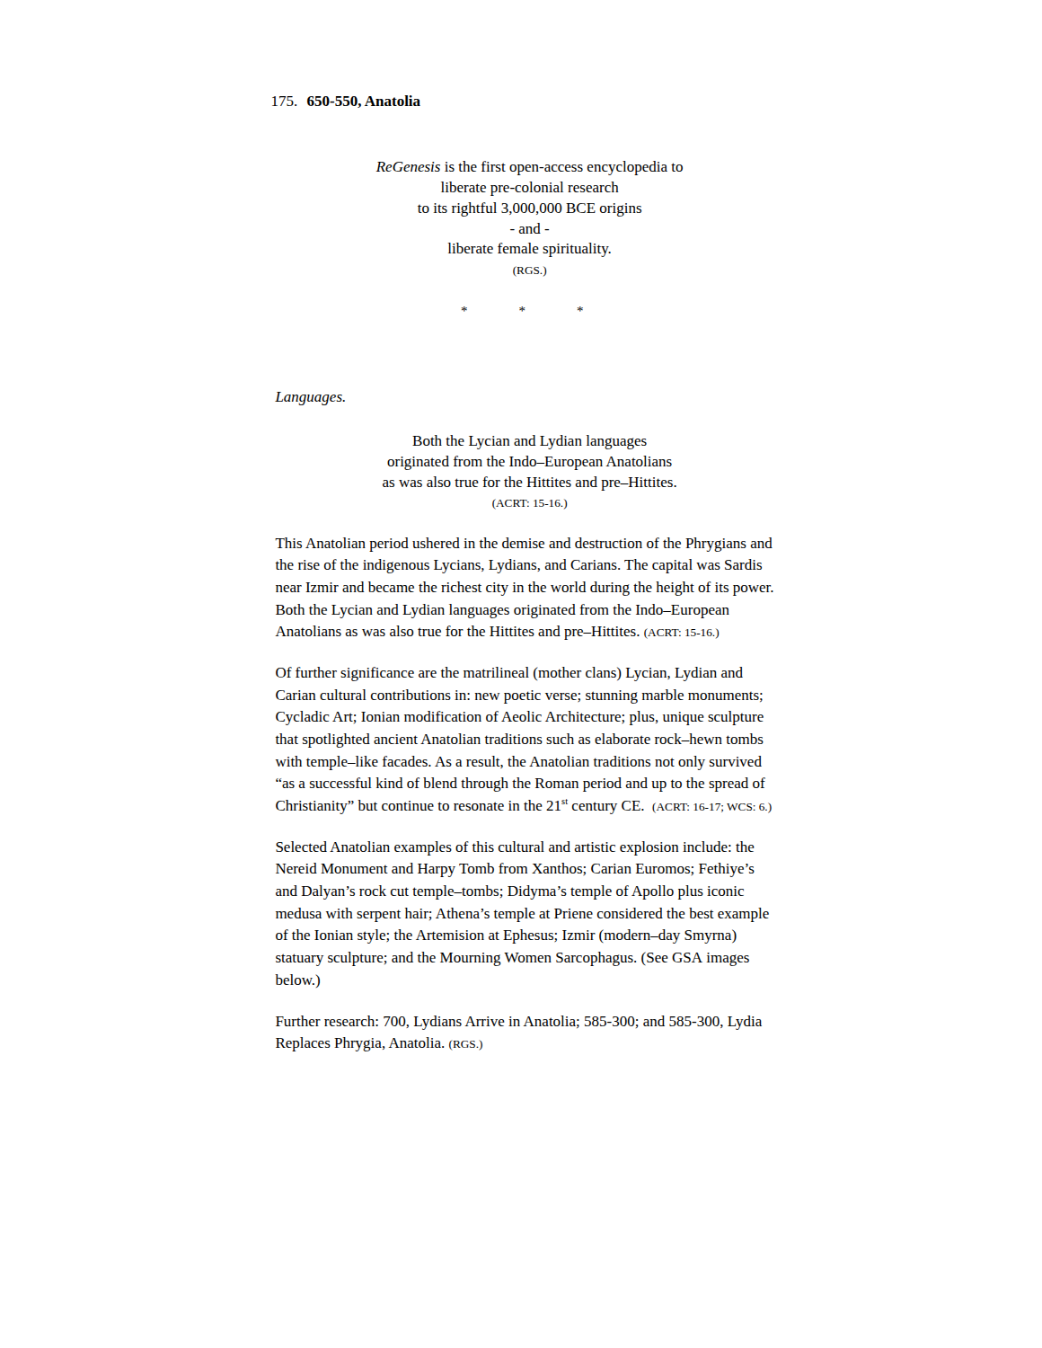175. 650-550, Anatolia
ReGenesis is the first open-access encyclopedia to
liberate pre-colonial research
to its rightful 3,000,000 BCE origins
- and -
liberate female spirituality.
(RGS.)
* * *
Languages.
Both the Lycian and Lydian languages
originated from the Indo–European Anatolians
as was also true for the Hittites and pre–Hittites.
(ACRT: 15-16.)
This Anatolian period ushered in the demise and destruction of the Phrygians and the rise of the indigenous Lycians, Lydians, and Carians. The capital was Sardis near Izmir and became the richest city in the world during the height of its power. Both the Lycian and Lydian languages originated from the Indo–European Anatolians as was also true for the Hittites and pre–Hittites. (ACRT: 15-16.)
Of further significance are the matrilineal (mother clans) Lycian, Lydian and Carian cultural contributions in: new poetic verse; stunning marble monuments; Cycladic Art; Ionian modification of Aeolic Architecture; plus, unique sculpture that spotlighted ancient Anatolian traditions such as elaborate rock–hewn tombs with temple–like facades. As a result, the Anatolian traditions not only survived “as a successful kind of blend through the Roman period and up to the spread of Christianity” but continue to resonate in the 21st century CE. (ACRT: 16-17; WCS: 6.)
Selected Anatolian examples of this cultural and artistic explosion include: the Nereid Monument and Harpy Tomb from Xanthos; Carian Euromos; Fethiye’s and Dalyan’s rock cut temple–tombs; Didyma’s temple of Apollo plus iconic medusa with serpent hair; Athena’s temple at Priene considered the best example of the Ionian style; the Artemision at Ephesus; Izmir (modern–day Smyrna) statuary sculpture; and the Mourning Women Sarcophagus. (See GSA images below.)
Further research: 700, Lydians Arrive in Anatolia; 585-300; and 585-300, Lydia Replaces Phrygia, Anatolia. (RGS.)